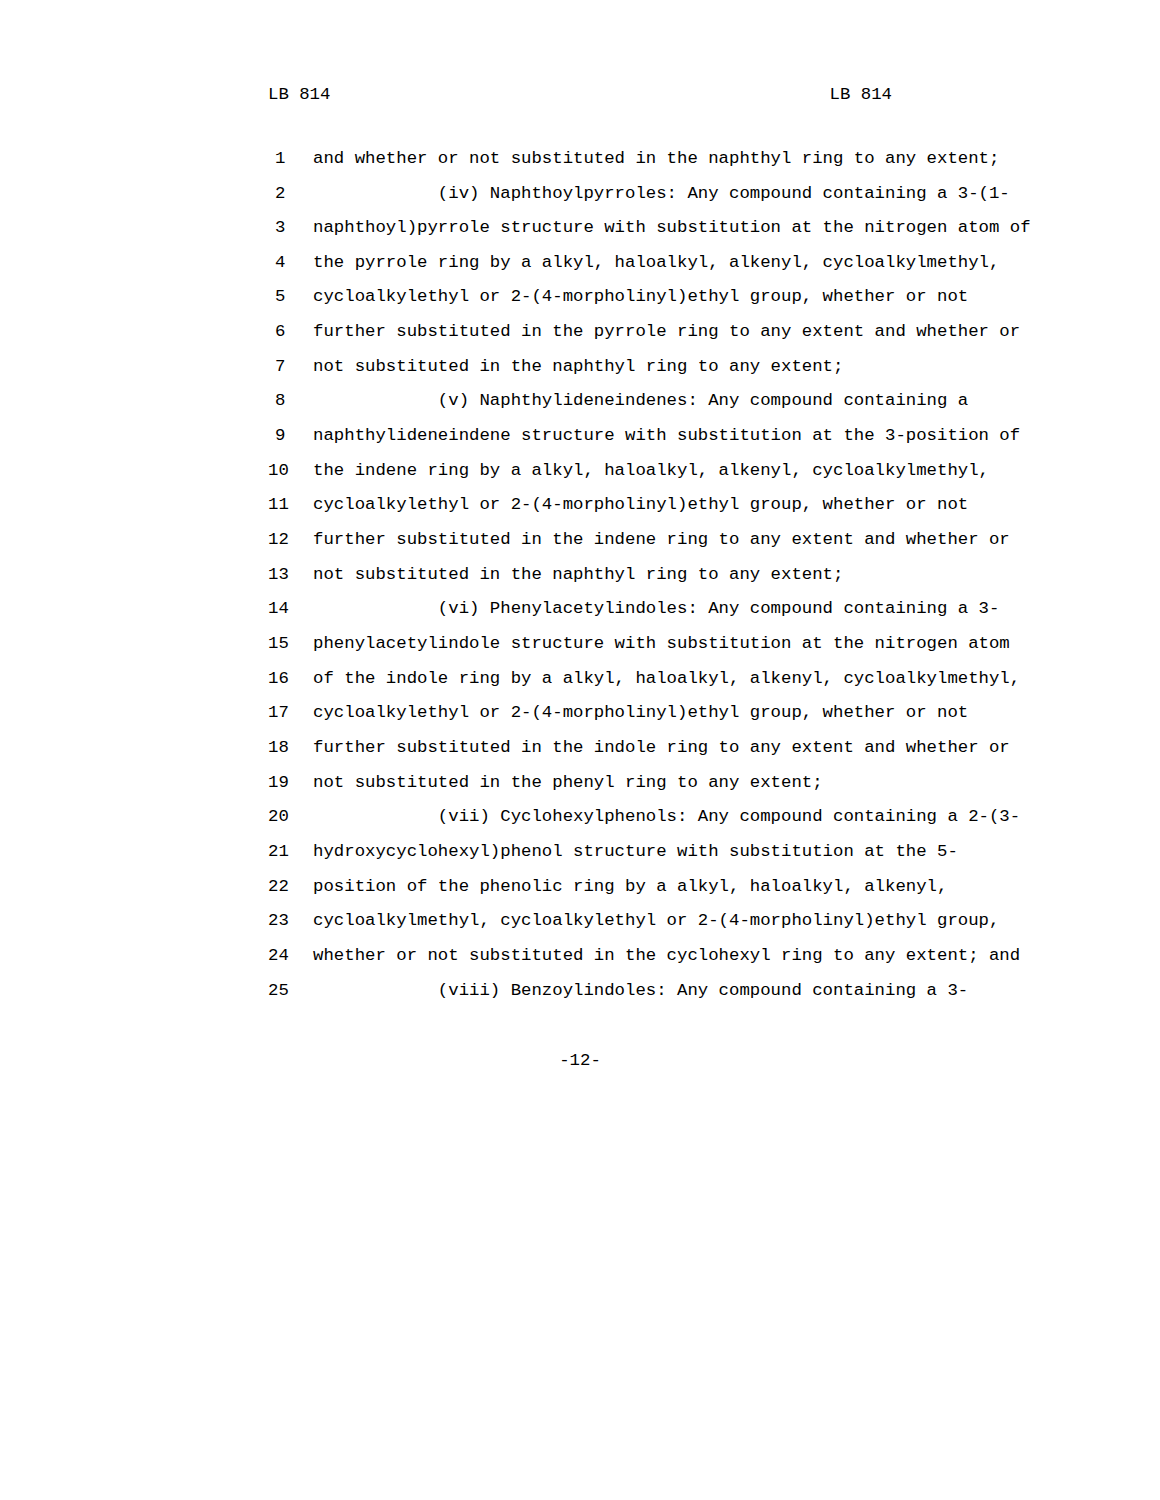LB 814 LB 814
1 and whether or not substituted in the naphthyl ring to any extent;
2 (iv) Naphthoylpyrroles: Any compound containing a 3-(1-
3 naphthoyl)pyrrole structure with substitution at the nitrogen atom of
4 the pyrrole ring by a alkyl, haloalkyl, alkenyl, cycloalkylmethyl,
5 cycloalkylethyl or 2-(4-morpholinyl)ethyl group, whether or not
6 further substituted in the pyrrole ring to any extent and whether or
7 not substituted in the naphthyl ring to any extent;
8 (v) Naphthylideneindenes: Any compound containing a
9 naphthylideneindene structure with substitution at the 3-position of
10 the indene ring by a alkyl, haloalkyl, alkenyl, cycloalkylmethyl,
11 cycloalkylethyl or 2-(4-morpholinyl)ethyl group, whether or not
12 further substituted in the indene ring to any extent and whether or
13 not substituted in the naphthyl ring to any extent;
14 (vi) Phenylacetylindoles: Any compound containing a 3-
15 phenylacetylindole structure with substitution at the nitrogen atom
16 of the indole ring by a alkyl, haloalkyl, alkenyl, cycloalkylmethyl,
17 cycloalkylethyl or 2-(4-morpholinyl)ethyl group, whether or not
18 further substituted in the indole ring to any extent and whether or
19 not substituted in the phenyl ring to any extent;
20 (vii) Cyclohexylphenols: Any compound containing a 2-(3-
21 hydroxycyclohexyl)phenol structure with substitution at the 5-
22 position of the phenolic ring by a alkyl, haloalkyl, alkenyl,
23 cycloalkylmethyl, cycloalkylethyl or 2-(4-morpholinyl)ethyl group,
24 whether or not substituted in the cyclohexyl ring to any extent; and
25 (viii) Benzoylindoles: Any compound containing a 3-
-12-